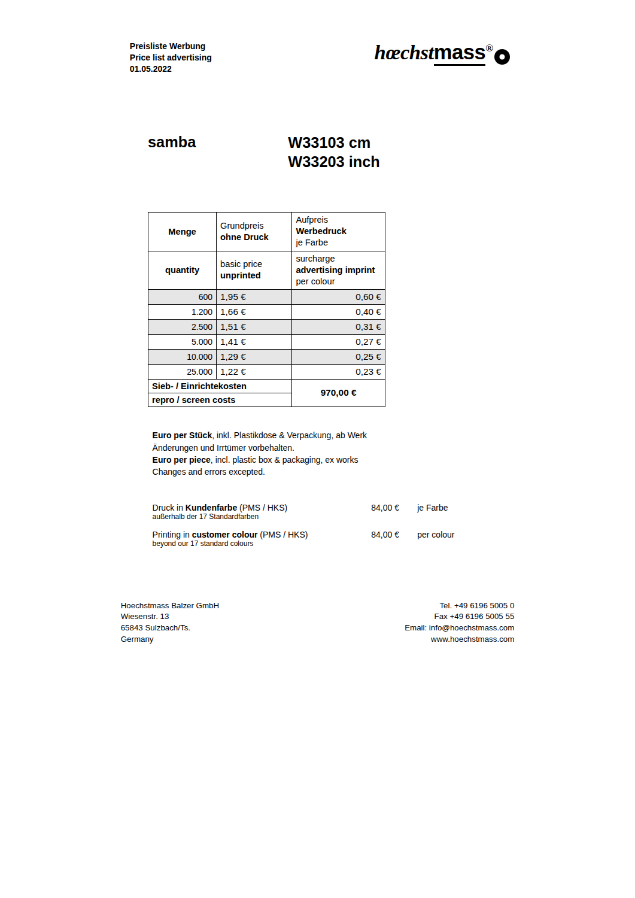Preisliste Werbung
Price list advertising
01.05.2022
hœchstmass®
samba
W33103 cm
W33203 inch
| Menge | Grundpreis ohne Druck | Aufpreis Werbedruck je Farbe |
| quantity | basic price unprinted | surcharge advertising imprint per colour |
| 600 | 1,95 € | 0,60 € |
| 1.200 | 1,66 € | 0,40 € |
| 2.500 | 1,51 € | 0,31 € |
| 5.000 | 1,41 € | 0,27 € |
| 10.000 | 1,29 € | 0,25 € |
| 25.000 | 1,22 € | 0,23 € |
| Sieb- / Einrichtekosten | 970,00 € |
| repro / screen costs |
Euro per Stück, inkl. Plastikdose & Verpackung, ab Werk
Änderungen und Irrtümer vorbehalten.
Euro per piece, incl. plastic box & packaging, ex works
Changes and errors excepted.
| Druck in Kundenfarbe (PMS / HKS) | 84,00 € | je Farbe |
| außerhalb der 17 Standardfarben | | |
| Printing in customer colour (PMS / HKS) | 84,00 € | per colour |
| beyond our 17 standard colours | | |
Hoechstmass Balzer GmbH
Wiesenstr. 13
65843 Sulzbach/Ts.
Germany
Tel. +49 6196 5005 0
Fax +49 6196 5005 55
Email: info@hoechstmass.com
www.hoechstmass.com